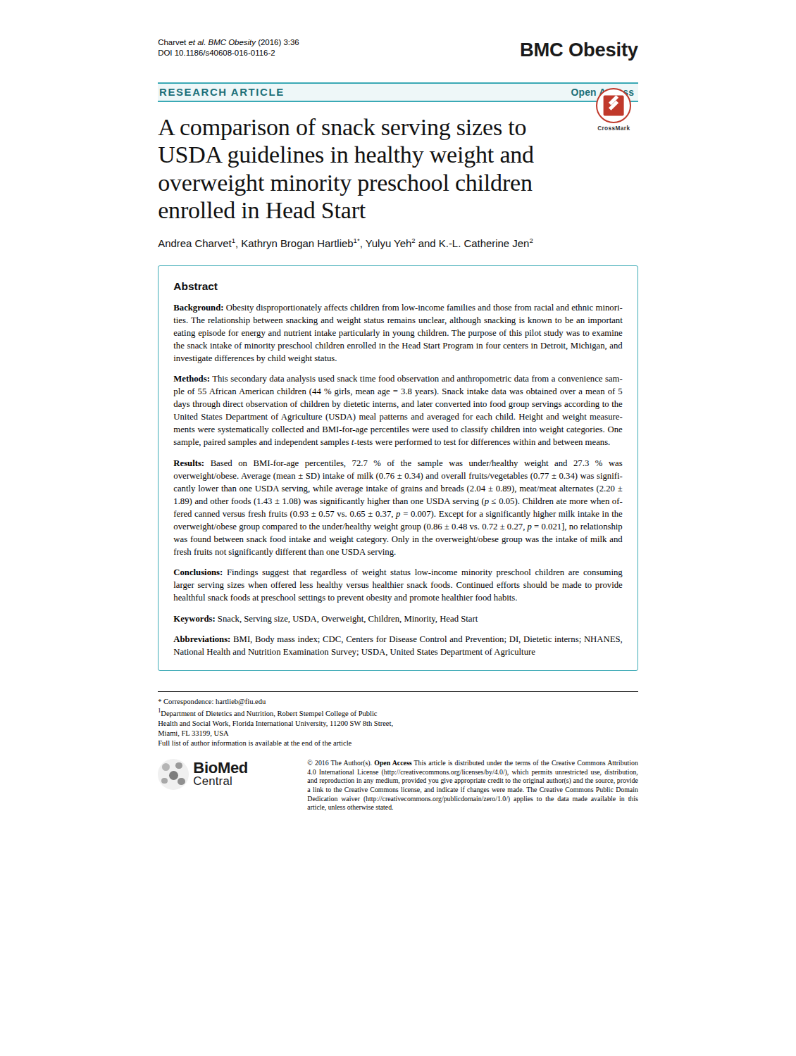Charvet et al. BMC Obesity (2016) 3:36
DOI 10.1186/s40608-016-0116-2
BMC Obesity
RESEARCH ARTICLE
Open Access
CrossMark
A comparison of snack serving sizes to USDA guidelines in healthy weight and overweight minority preschool children enrolled in Head Start
Andrea Charvet1, Kathryn Brogan Hartlieb1*, Yulyu Yeh2 and K.-L. Catherine Jen2
Abstract
Background: Obesity disproportionately affects children from low-income families and those from racial and ethnic minorities. The relationship between snacking and weight status remains unclear, although snacking is known to be an important eating episode for energy and nutrient intake particularly in young children. The purpose of this pilot study was to examine the snack intake of minority preschool children enrolled in the Head Start Program in four centers in Detroit, Michigan, and investigate differences by child weight status.
Methods: This secondary data analysis used snack time food observation and anthropometric data from a convenience sample of 55 African American children (44 % girls, mean age = 3.8 years). Snack intake data was obtained over a mean of 5 days through direct observation of children by dietetic interns, and later converted into food group servings according to the United States Department of Agriculture (USDA) meal patterns and averaged for each child. Height and weight measurements were systematically collected and BMI-for-age percentiles were used to classify children into weight categories. One sample, paired samples and independent samples t-tests were performed to test for differences within and between means.
Results: Based on BMI-for-age percentiles, 72.7 % of the sample was under/healthy weight and 27.3 % was overweight/obese. Average (mean ± SD) intake of milk (0.76 ± 0.34) and overall fruits/vegetables (0.77 ± 0.34) was significantly lower than one USDA serving, while average intake of grains and breads (2.04 ± 0.89), meat/meat alternates (2.20 ± 1.89) and other foods (1.43 ± 1.08) was significantly higher than one USDA serving (p ≤ 0.05). Children ate more when offered canned versus fresh fruits (0.93 ± 0.57 vs. 0.65 ± 0.37, p = 0.007). Except for a significantly higher milk intake in the overweight/obese group compared to the under/healthy weight group (0.86 ± 0.48 vs. 0.72 ± 0.27, p = 0.021], no relationship was found between snack food intake and weight category. Only in the overweight/obese group was the intake of milk and fresh fruits not significantly different than one USDA serving.
Conclusions: Findings suggest that regardless of weight status low-income minority preschool children are consuming larger serving sizes when offered less healthy versus healthier snack foods. Continued efforts should be made to provide healthful snack foods at preschool settings to prevent obesity and promote healthier food habits.
Keywords: Snack, Serving size, USDA, Overweight, Children, Minority, Head Start
Abbreviations: BMI, Body mass index; CDC, Centers for Disease Control and Prevention; DI, Dietetic interns; NHANES, National Health and Nutrition Examination Survey; USDA, United States Department of Agriculture
* Correspondence: hartlieb@fiu.edu
1Department of Dietetics and Nutrition, Robert Stempel College of Public
Health and Social Work, Florida International University, 11200 SW 8th Street,
Miami, FL 33199, USA
Full list of author information is available at the end of the article
BioMed
Central
© 2016 The Author(s). Open Access This article is distributed under the terms of the Creative Commons Attribution 4.0 International License (http://creativecommons.org/licenses/by/4.0/), which permits unrestricted use, distribution, and reproduction in any medium, provided you give appropriate credit to the original author(s) and the source, provide a link to the Creative Commons license, and indicate if changes were made. The Creative Commons Public Domain Dedication waiver (http://creativecommons.org/publicdomain/zero/1.0/) applies to the data made available in this article, unless otherwise stated.